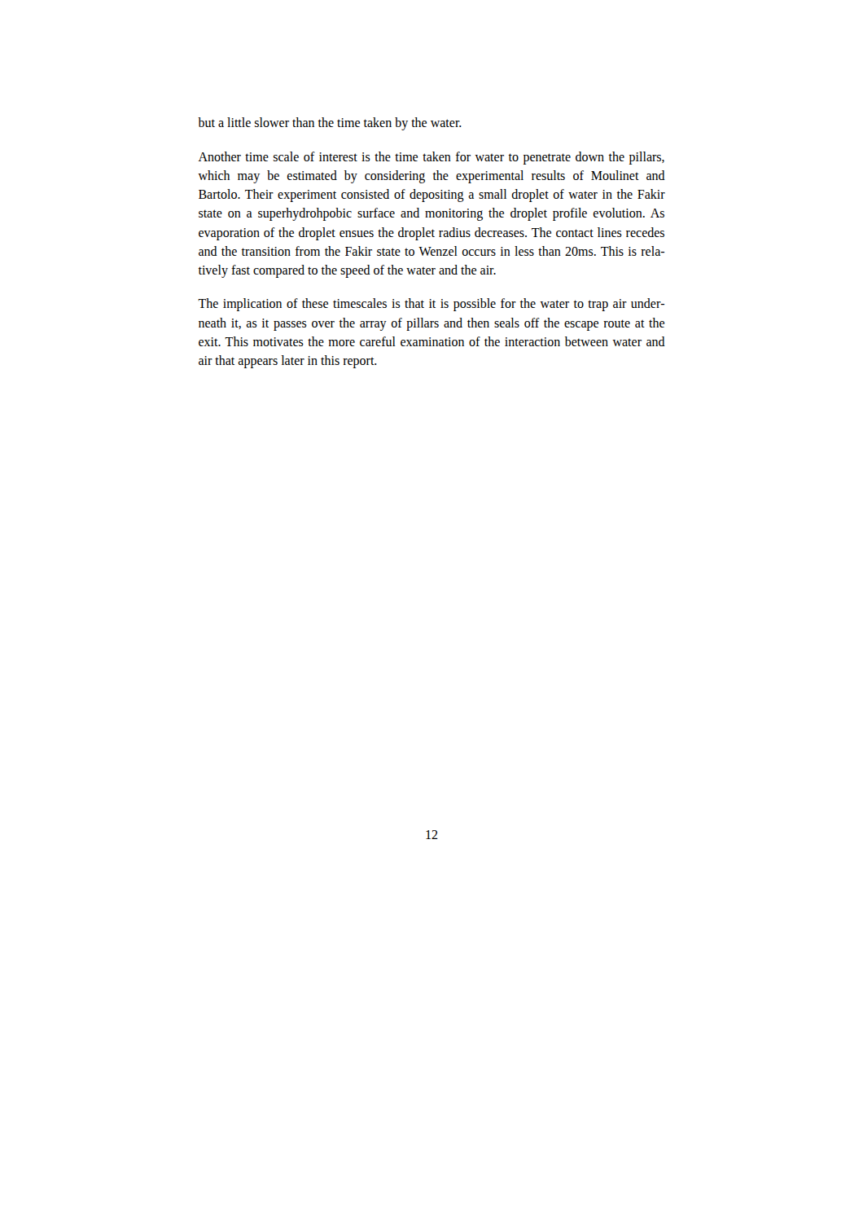but a little slower than the time taken by the water.
Another time scale of interest is the time taken for water to penetrate down the pillars, which may be estimated by considering the experimental results of Moulinet and Bartolo. Their experiment consisted of depositing a small droplet of water in the Fakir state on a superhydrohpobic surface and monitoring the droplet profile evolution. As evaporation of the droplet ensues the droplet radius decreases. The contact lines recedes and the transition from the Fakir state to Wenzel occurs in less than 20ms. This is relatively fast compared to the speed of the water and the air.
The implication of these timescales is that it is possible for the water to trap air underneath it, as it passes over the array of pillars and then seals off the escape route at the exit. This motivates the more careful examination of the interaction between water and air that appears later in this report.
12